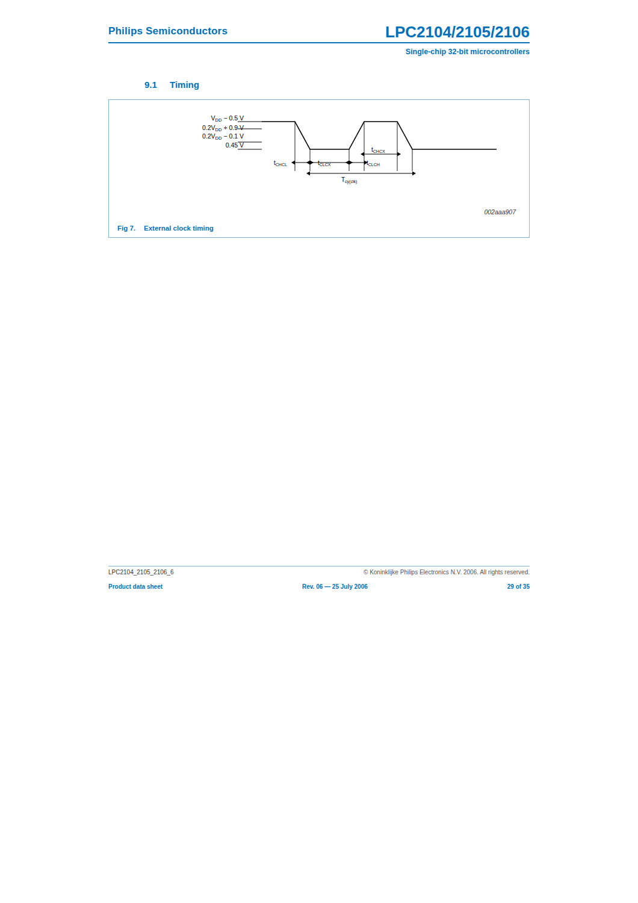Philips Semiconductors
LPC2104/2105/2106
Single-chip 32-bit microcontrollers
9.1 Timing
VDD − 0.5 V
0.2VDD + 0.9 V
0.2VDD − 0.1 V
0.45 V
tCHCL tCLCX tCLCH tCHCX Tcy(clk)
002aaa907
Fig 7. External clock timing
LPC2104_2105_2106_6
© Koninklijke Philips Electronics N.V. 2006. All rights reserved.
Product data sheet
Rev. 06 — 25 July 2006
29 of 35